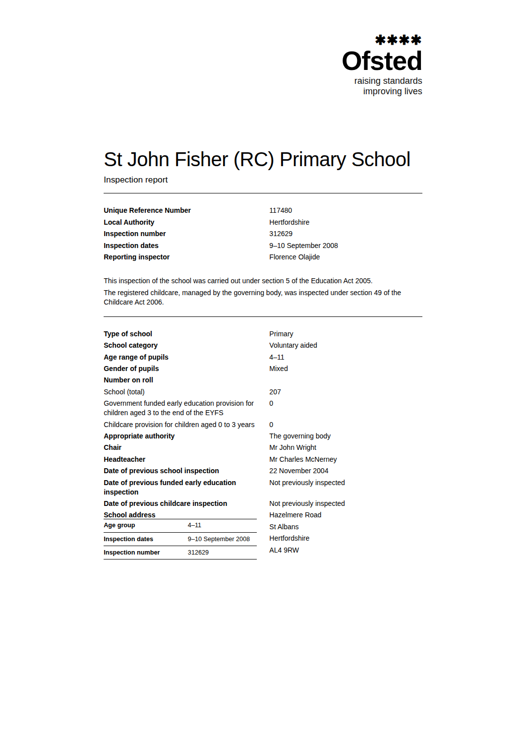✱✱✱✱
Ofsted
raising standards
improving lives
St John Fisher (RC) Primary School
Inspection report
| Unique Reference Number | 117480 |
| Local Authority | Hertfordshire |
| Inspection number | 312629 |
| Inspection dates | 9–10 September 2008 |
| Reporting inspector | Florence Olajide |
This inspection of the school was carried out under section 5 of the Education Act 2005.
The registered childcare, managed by the governing body, was inspected under section 49 of the Childcare Act 2006.
| Type of school | Primary |
| School category | Voluntary aided |
| Age range of pupils | 4–11 |
| Gender of pupils | Mixed |
| Number on roll | |
| School (total) | 207 |
| Government funded early education provision for children aged 3 to the end of the EYFS | 0 |
| Childcare provision for children aged 0 to 3 years | 0 |
| Appropriate authority | The governing body |
| Chair | Mr John Wright |
| Headteacher | Mr Charles McNerney |
| Date of previous school inspection | 22 November 2004 |
| Date of previous funded early education inspection | Not previously inspected |
| Date of previous childcare inspection | Not previously inspected |
| School address | Hazelmere Road |
| | St Albans |
| | Hertfordshire |
| | AL4 9RW |
| Age group | 4–11 |
| Inspection dates | 9–10 September 2008 |
| Inspection number | 312629 |